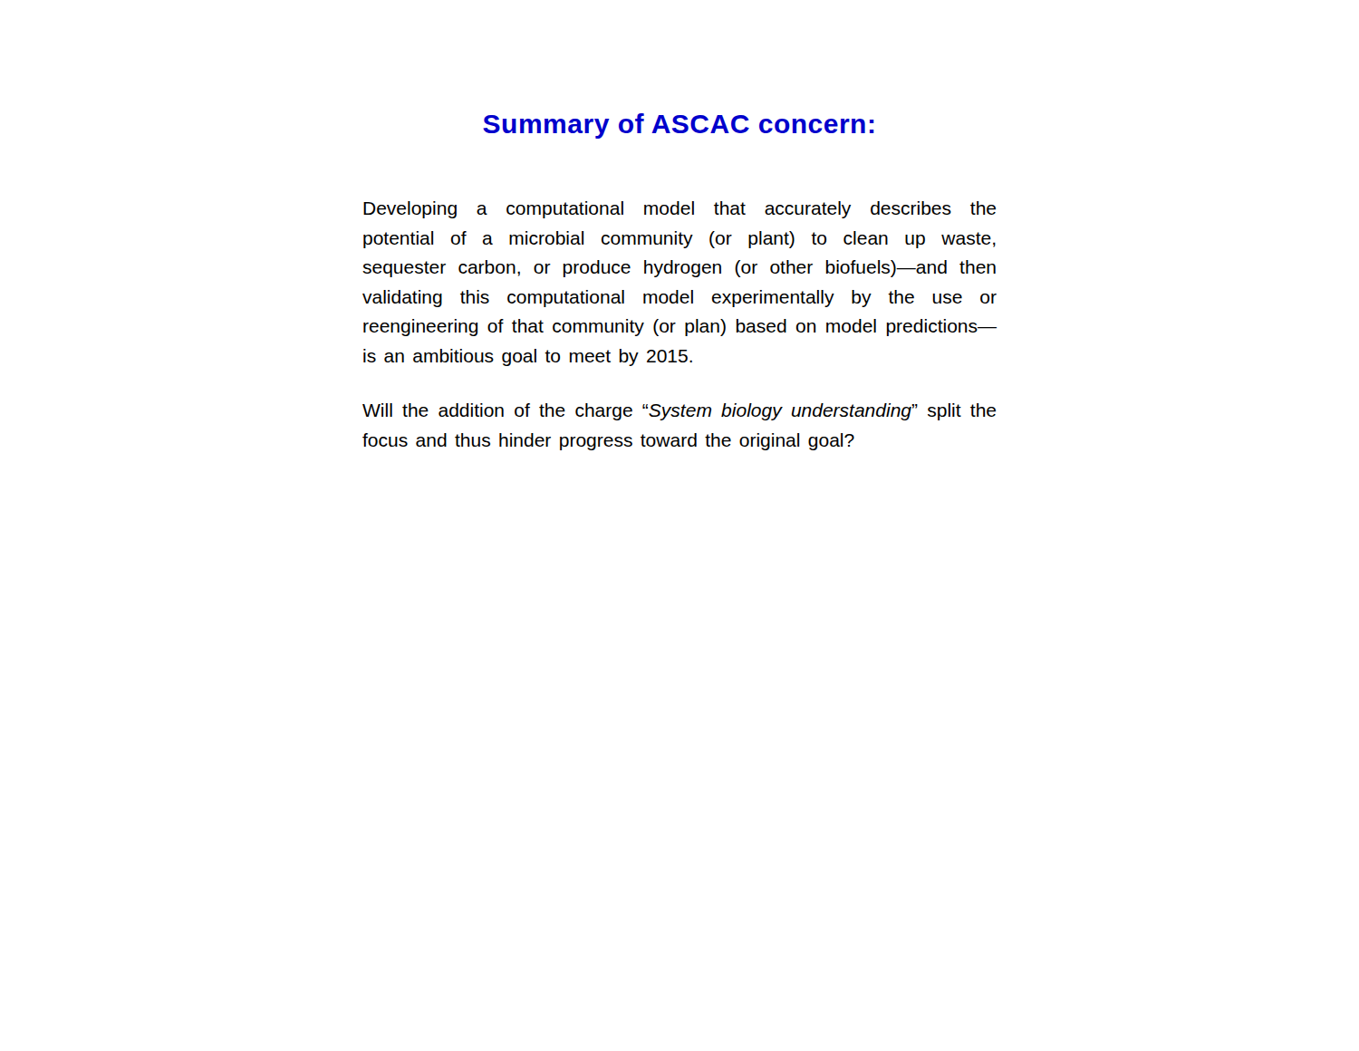Summary of ASCAC concern:
Developing a computational model that accurately describes the potential of a microbial community (or plant) to clean up waste, sequester carbon, or produce hydrogen (or other biofuels)—and then validating this computational model experimentally by the use or reengineering of that community (or plan) based on model predictions—is an ambitious goal to meet by 2015.
Will the addition of the charge “System biology understanding” split the focus and thus hinder progress toward the original goal?